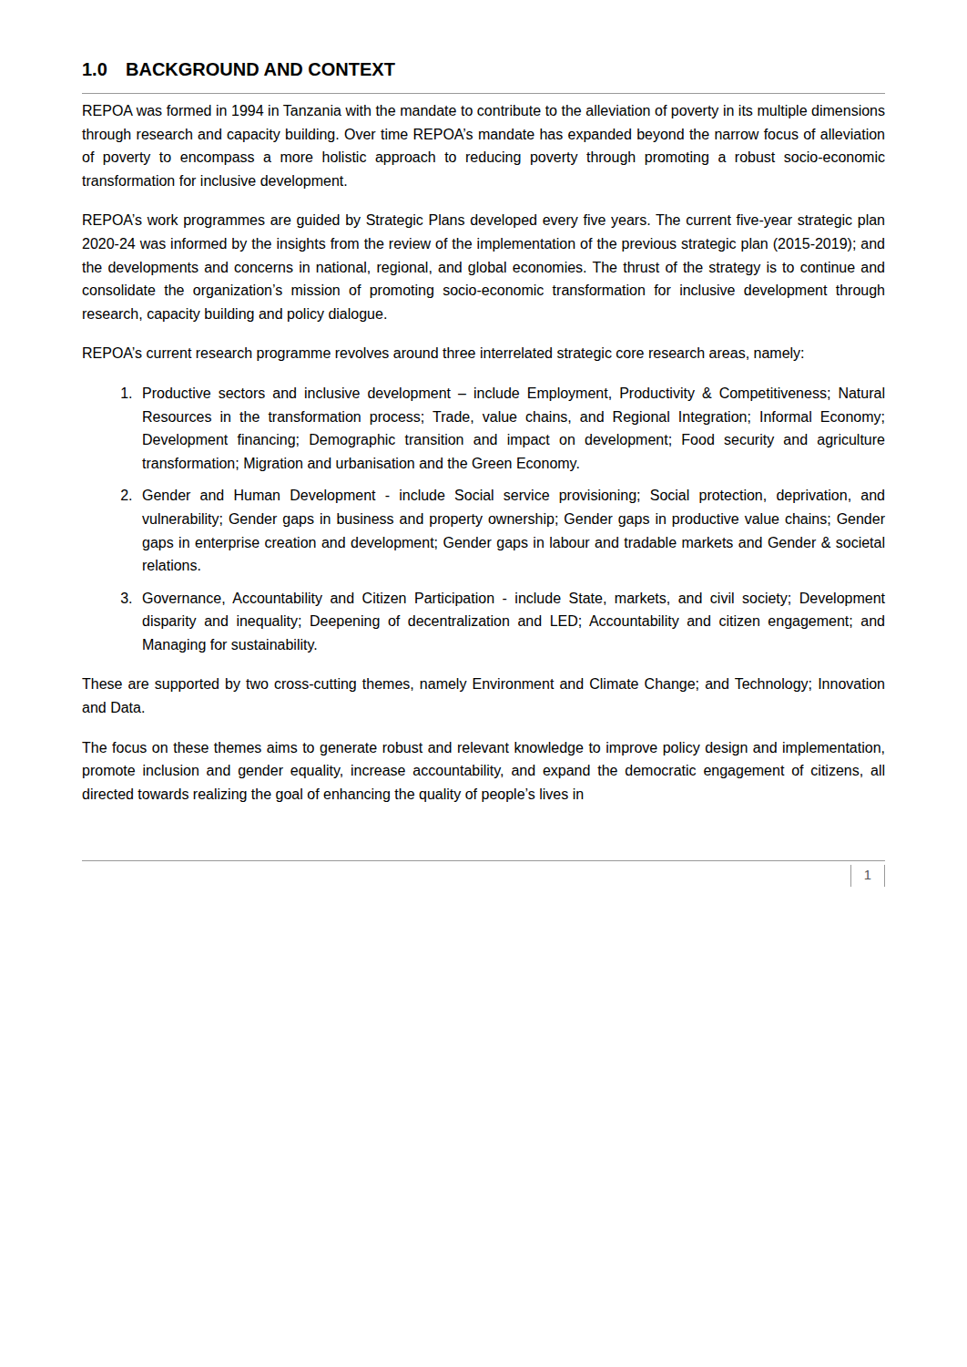1.0 BACKGROUND AND CONTEXT
REPOA was formed in 1994 in Tanzania with the mandate to contribute to the alleviation of poverty in its multiple dimensions through research and capacity building. Over time REPOA’s mandate has expanded beyond the narrow focus of alleviation of poverty to encompass a more holistic approach to reducing poverty through promoting a robust socio-economic transformation for inclusive development.
REPOA’s work programmes are guided by Strategic Plans developed every five years. The current five-year strategic plan 2020-24 was informed by the insights from the review of the implementation of the previous strategic plan (2015-2019); and the developments and concerns in national, regional, and global economies. The thrust of the strategy is to continue and consolidate the organization’s mission of promoting socio-economic transformation for inclusive development through research, capacity building and policy dialogue.
REPOA’s current research programme revolves around three interrelated strategic core research areas, namely:
Productive sectors and inclusive development – include Employment, Productivity & Competitiveness; Natural Resources in the transformation process; Trade, value chains, and Regional Integration; Informal Economy; Development financing; Demographic transition and impact on development; Food security and agriculture transformation; Migration and urbanisation and the Green Economy.
Gender and Human Development - include Social service provisioning; Social protection, deprivation, and vulnerability; Gender gaps in business and property ownership; Gender gaps in productive value chains; Gender gaps in enterprise creation and development; Gender gaps in labour and tradable markets and Gender & societal relations.
Governance, Accountability and Citizen Participation - include State, markets, and civil society; Development disparity and inequality; Deepening of decentralization and LED; Accountability and citizen engagement; and Managing for sustainability.
These are supported by two cross-cutting themes, namely Environment and Climate Change; and Technology; Innovation and Data.
The focus on these themes aims to generate robust and relevant knowledge to improve policy design and implementation, promote inclusion and gender equality, increase accountability, and expand the democratic engagement of citizens, all directed towards realizing the goal of enhancing the quality of people’s lives in
1